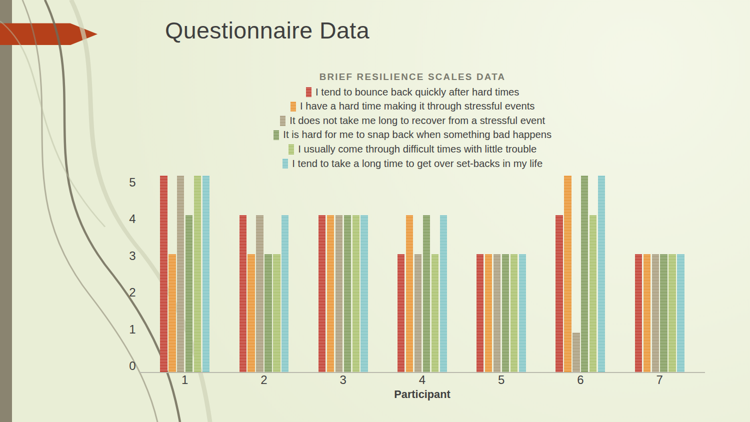Questionnaire Data
BRIEF RESILIENCE SCALES DATA
I tend to bounce back quickly after hard times
I have a hard time making it through stressful events
It does not take me long to recover from a stressful event
It is hard for me to snap back when something bad happens
I usually come through difficult times with little trouble
I tend to take a long time to get over set-backs in my life
543210
1234567
Participant